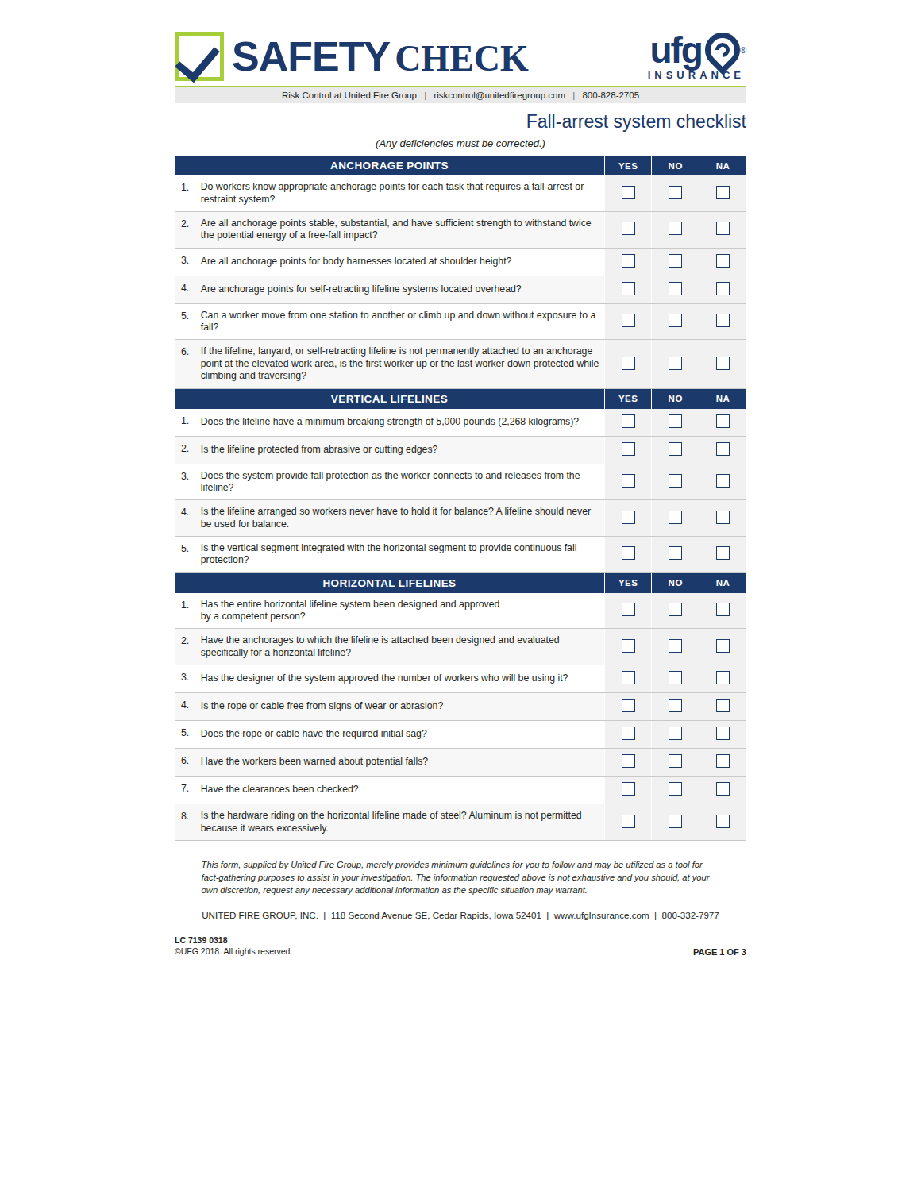SAFETY CHECK
ufg ®
INSURANCE
Risk Control at United Fire Group | riskcontrol@unitedfiregroup.com | 800-828-2705
Fall-arrest system checklist
(Any deficiencies must be corrected.)
| ANCHORAGE POINTS | YES | NO | NA |
| --- | --- | --- | --- |
| 1. | Do workers know appropriate anchorage points for each task that requires a fall-arrest or restraint system? | | | |
| 2. | Are all anchorage points stable, substantial, and have sufficient strength to withstand twice the potential energy of a free-fall impact? | | | |
| 3. | Are all anchorage points for body harnesses located at shoulder height? | | | |
| 4. | Are anchorage points for self-retracting lifeline systems located overhead? | | | |
| 5. | Can a worker move from one station to another or climb up and down without exposure to a fall? | | | |
| 6. | If the lifeline, lanyard, or self-retracting lifeline is not permanently attached to an anchorage point at the elevated work area, is the first worker up or the last worker down protected while climbing and traversing? | | | |
| VERTICAL LIFELINES | YES | NO | NA |
| 1. | Does the lifeline have a minimum breaking strength of 5,000 pounds (2,268 kilograms)? | | | |
| 2. | Is the lifeline protected from abrasive or cutting edges? | | | |
| 3. | Does the system provide fall protection as the worker connects to and releases from the lifeline? | | | |
| 4. | Is the lifeline arranged so workers never have to hold it for balance? A lifeline should never be used for balance. | | | |
| 5. | Is the vertical segment integrated with the horizontal segment to provide continuous fall protection? | | | |
| HORIZONTAL LIFELINES | YES | NO | NA |
| 1. | Has the entire horizontal lifeline system been designed and approved by a competent person? | | | |
| 2. | Have the anchorages to which the lifeline is attached been designed and evaluated specifically for a horizontal lifeline? | | | |
| 3. | Has the designer of the system approved the number of workers who will be using it? | | | |
| 4. | Is the rope or cable free from signs of wear or abrasion? | | | |
| 5. | Does the rope or cable have the required initial sag? | | | |
| 6. | Have the workers been warned about potential falls? | | | |
| 7. | Have the clearances been checked? | | | |
| 8. | Is the hardware riding on the horizontal lifeline made of steel? Aluminum is not permitted because it wears excessively. | | | |
This form, supplied by United Fire Group, merely provides minimum guidelines for you to follow and may be utilized as a tool for fact-gathering purposes to assist in your investigation. The information requested above is not exhaustive and you should, at your own discretion, request any necessary additional information as the specific situation may warrant.
UNITED FIRE GROUP, INC. | 118 Second Avenue SE, Cedar Rapids, Iowa 52401 | www.ufgInsurance.com | 800-332-7977
LC 7139 0318
©UFG 2018. All rights reserved.
PAGE 1 OF 3